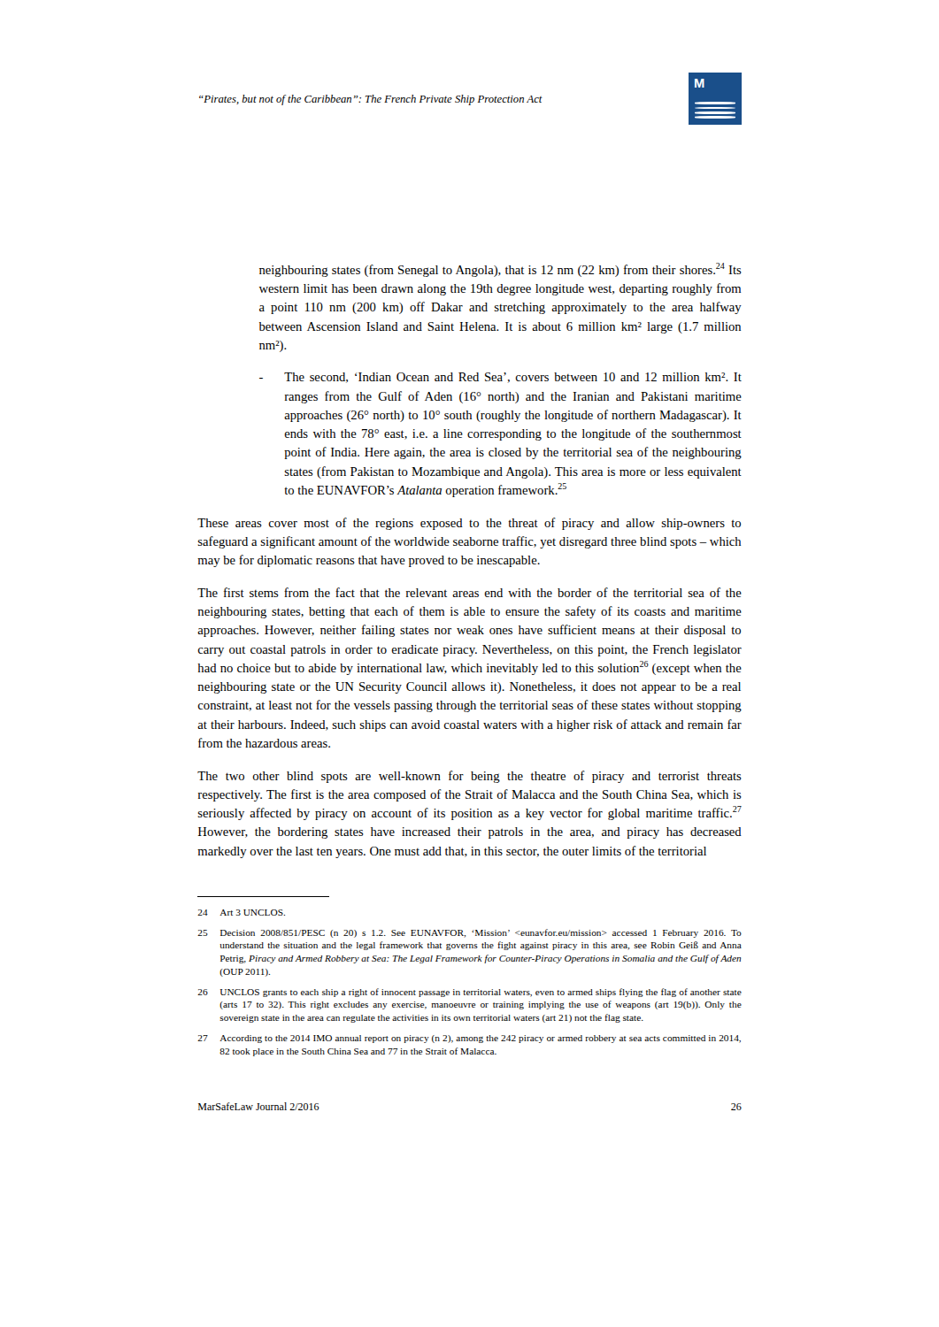“Pirates, but not of the Caribbean”: The French Private Ship Protection Act
M
neighbouring states (from Senegal to Angola), that is 12 nm (22 km) from their shores.24 Its western limit has been drawn along the 19th degree longitude west, departing roughly from a point 110 nm (200 km) off Dakar and stretching approximately to the area halfway between Ascension Island and Saint Helena. It is about 6 million km² large (1.7 million nm²).
-
The second, ‘Indian Ocean and Red Sea’, covers between 10 and 12 million km². It ranges from the Gulf of Aden (16° north) and the Iranian and Pakistani maritime approaches (26° north) to 10° south (roughly the longitude of northern Madagascar). It ends with the 78° east, i.e. a line corresponding to the longitude of the southernmost point of India. Here again, the area is closed by the territorial sea of the neighbouring states (from Pakistan to Mozambique and Angola). This area is more or less equivalent to the EUNAVFOR’s Atalanta operation framework.25
These areas cover most of the regions exposed to the threat of piracy and allow ship-owners to safeguard a significant amount of the worldwide seaborne traffic, yet disregard three blind spots – which may be for diplomatic reasons that have proved to be inescapable.
The first stems from the fact that the relevant areas end with the border of the territorial sea of the neighbouring states, betting that each of them is able to ensure the safety of its coasts and maritime approaches. However, neither failing states nor weak ones have sufficient means at their disposal to carry out coastal patrols in order to eradicate piracy. Nevertheless, on this point, the French legislator had no choice but to abide by international law, which inevitably led to this solution26 (except when the neighbouring state or the UN Security Council allows it). Nonetheless, it does not appear to be a real constraint, at least not for the vessels passing through the territorial seas of these states without stopping at their harbours. Indeed, such ships can avoid coastal waters with a higher risk of attack and remain far from the hazardous areas.
The two other blind spots are well-known for being the theatre of piracy and terrorist threats respectively. The first is the area composed of the Strait of Malacca and the South China Sea, which is seriously affected by piracy on account of its position as a key vector for global maritime traffic.27 However, the bordering states have increased their patrols in the area, and piracy has decreased markedly over the last ten years. One must add that, in this sector, the outer limits of the territorial
24
Art 3 UNCLOS.
25
Decision 2008/851/PESC (n 20) s 1.2. See EUNAVFOR, ‘Mission’ <eunavfor.eu/mission> accessed 1 February 2016. To understand the situation and the legal framework that governs the fight against piracy in this area, see Robin Geiß and Anna Petrig, Piracy and Armed Robbery at Sea: The Legal Framework for Counter-Piracy Operations in Somalia and the Gulf of Aden (OUP 2011).
26
UNCLOS grants to each ship a right of innocent passage in territorial waters, even to armed ships flying the flag of another state (arts 17 to 32). This right excludes any exercise, manoeuvre or training implying the use of weapons (art 19(b)). Only the sovereign state in the area can regulate the activities in its own territorial waters (art 21) not the flag state.
27
According to the 2014 IMO annual report on piracy (n 2), among the 242 piracy or armed robbery at sea acts committed in 2014, 82 took place in the South China Sea and 77 in the Strait of Malacca.
MarSafeLaw Journal 2/2016
26